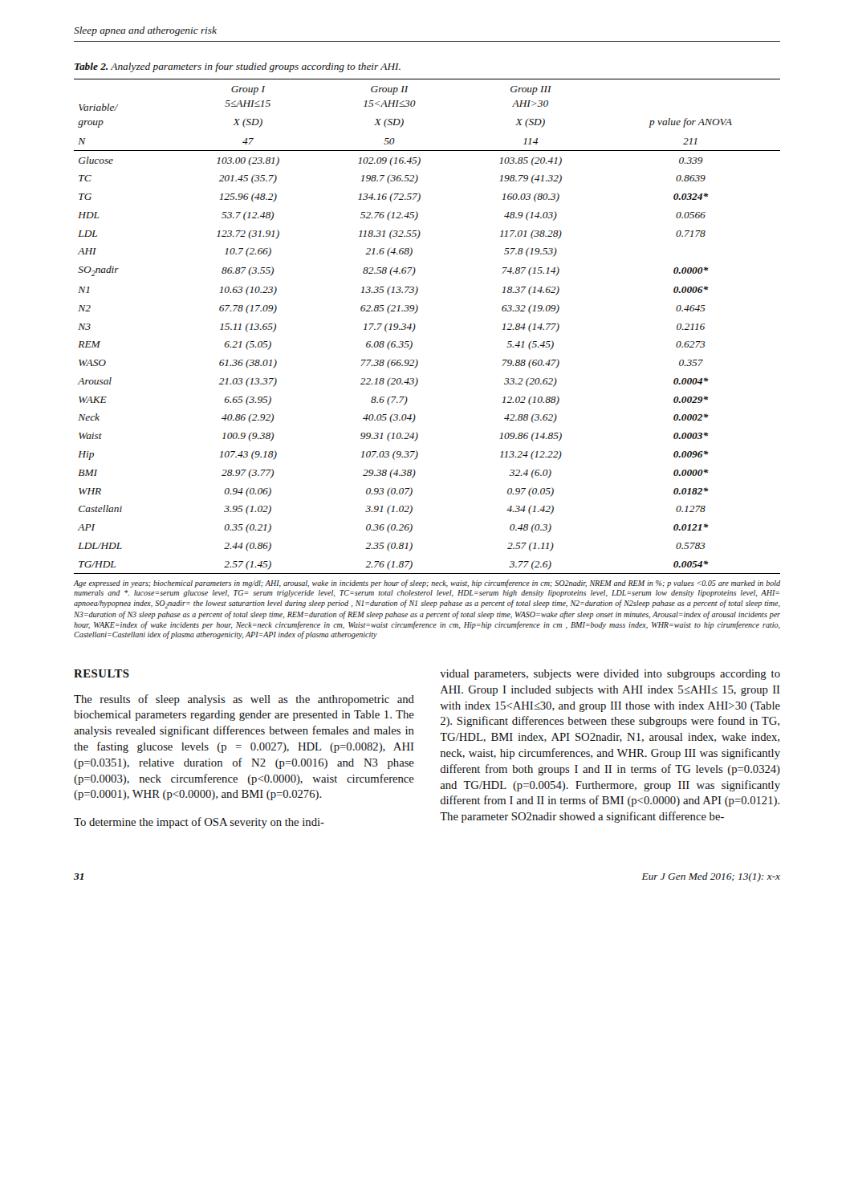Sleep apnea and atherogenic risk
Table 2. Analyzed parameters in four studied groups according to their AHI.
| Variable/ group | Group I 5≤AHI≤15 | Group II 15<AHI≤30 | Group III AHI>30 | p value for ANOVA |
| --- | --- | --- | --- | --- |
| X (SD) | X (SD) | X (SD) |
| N | 47 | 50 | 114 | 211 |
| Glucose | 103.00 (23.81) | 102.09 (16.45) | 103.85 (20.41) | 0.339 |
| TC | 201.45 (35.7) | 198.7 (36.52) | 198.79 (41.32) | 0.8639 |
| TG | 125.96 (48.2) | 134.16 (72.57) | 160.03 (80.3) | 0.0324* |
| HDL | 53.7 (12.48) | 52.76 (12.45) | 48.9 (14.03) | 0.0566 |
| LDL | 123.72 (31.91) | 118.31 (32.55) | 117.01 (38.28) | 0.7178 |
| AHI | 10.7 (2.66) | 21.6 (4.68) | 57.8 (19.53) | |
| SO 2 nadir | 86.87 (3.55) | 82.58 (4.67) | 74.87 (15.14) | 0.0000* |
| N1 | 10.63 (10.23) | 13.35 (13.73) | 18.37 (14.62) | 0.0006* |
| N2 | 67.78 (17.09) | 62.85 (21.39) | 63.32 (19.09) | 0.4645 |
| N3 | 15.11 (13.65) | 17.7 (19.34) | 12.84 (14.77) | 0.2116 |
| REM | 6.21 (5.05) | 6.08 (6.35) | 5.41 (5.45) | 0.6273 |
| WASO | 61.36 (38.01) | 77.38 (66.92) | 79.88 (60.47) | 0.357 |
| Arousal | 21.03 (13.37) | 22.18 (20.43) | 33.2 (20.62) | 0.0004* |
| WAKE | 6.65 (3.95) | 8.6 (7.7) | 12.02 (10.88) | 0.0029* |
| Neck | 40.86 (2.92) | 40.05 (3.04) | 42.88 (3.62) | 0.0002* |
| Waist | 100.9 (9.38) | 99.31 (10.24) | 109.86 (14.85) | 0.0003* |
| Hip | 107.43 (9.18) | 107.03 (9.37) | 113.24 (12.22) | 0.0096* |
| BMI | 28.97 (3.77) | 29.38 (4.38) | 32.4 (6.0) | 0.0000* |
| WHR | 0.94 (0.06) | 0.93 (0.07) | 0.97 (0.05) | 0.0182* |
| Castellani | 3.95 (1.02) | 3.91 (1.02) | 4.34 (1.42) | 0.1278 |
| API | 0.35 (0.21) | 0.36 (0.26) | 0.48 (0.3) | 0.0121* |
| LDL/HDL | 2.44 (0.86) | 2.35 (0.81) | 2.57 (1.11) | 0.5783 |
| TG/HDL | 2.57 (1.45) | 2.76 (1.87) | 3.77 (2.6) | 0.0054* |
Age expressed in years; biochemical parameters in mg/dl; AHI, arousal, wake in incidents per hour of sleep; neck, waist, hip circumference in cm; SO2nadir, NREM and REM in %; p values <0.05 are marked in bold numerals and *. lucose=serum glucose level, TG= serum triglyceride level, TC=serum total cholesterol level, HDL=serum high density lipoproteins level, LDL=serum low density lipoproteins level, AHI= apnoea/hypopnea index, SO2nadir= the lowest saturartion level during sleep period , N1=duration of N1 sleep pahase as a percent of total sleep time, N2=duration of N2sleep pahase as a percent of total sleep time, N3=duration of N3 sleep pahase as a percent of total sleep time, REM=duration of REM sleep pahase as a percent of total sleep time, WASO=wake after sleep onset in minutes, Arousal=index of arousal incidents per hour, WAKE=index of wake incidents per hour, Neck=neck circumference in cm, Waist=waist circumference in cm, Hip=hip circumference in cm , BMI=body mass index, WHR=waist to hip cirumference ratio, Castellani=Castellani idex of plasma atherogenicity, API=API index of plasma atherogenicity
RESULTS
The results of sleep analysis as well as the anthropometric and biochemical parameters regarding gender are presented in Table 1. The analysis revealed significant differences between females and males in the fasting glucose levels (p = 0.0027), HDL (p=0.0082), AHI (p=0.0351), relative duration of N2 (p=0.0016) and N3 phase (p=0.0003), neck circumference (p<0.0000), waist circumference (p=0.0001), WHR (p<0.0000), and BMI (p=0.0276).
To determine the impact of OSA severity on the indi-
vidual parameters, subjects were divided into subgroups according to AHI. Group I included subjects with AHI index 5≤AHI≤ 15, group II with index 15<AHI≤30, and group III those with index AHI>30 (Table 2). Significant differences between these subgroups were found in TG, TG/HDL, BMI index, API SO2nadir, N1, arousal index, wake index, neck, waist, hip circumferences, and WHR. Group III was significantly different from both groups I and II in terms of TG levels (p=0.0324) and TG/HDL (p=0.0054). Furthermore, group III was significantly different from I and II in terms of BMI (p<0.0000) and API (p=0.0121). The parameter SO2nadir showed a significant difference be-
31 Eur J Gen Med 2016; 13(1): x-x